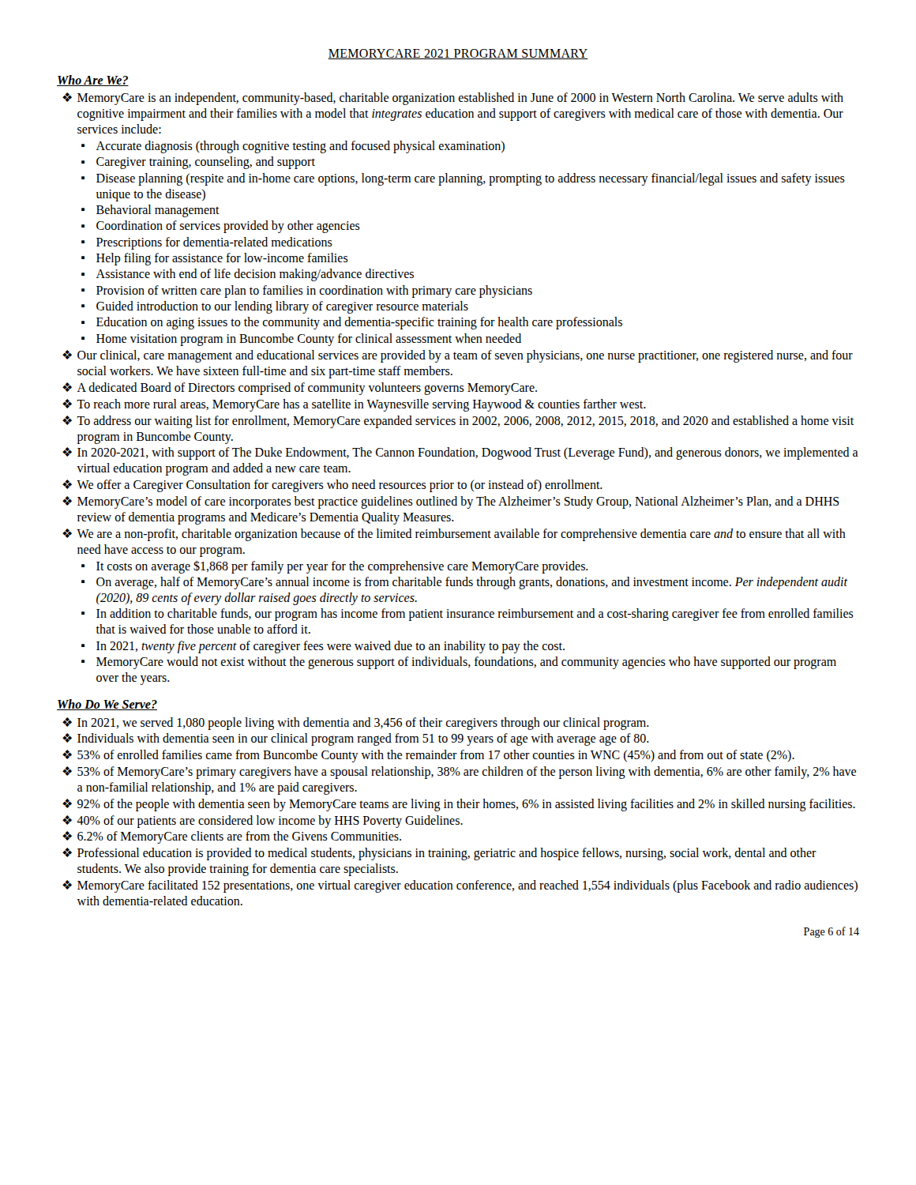MEMORYCARE 2021 PROGRAM SUMMARY
Who Are We?
MemoryCare is an independent, community-based, charitable organization established in June of 2000 in Western North Carolina. We serve adults with cognitive impairment and their families with a model that integrates education and support of caregivers with medical care of those with dementia. Our services include:
Accurate diagnosis (through cognitive testing and focused physical examination)
Caregiver training, counseling, and support
Disease planning (respite and in-home care options, long-term care planning, prompting to address necessary financial/legal issues and safety issues unique to the disease)
Behavioral management
Coordination of services provided by other agencies
Prescriptions for dementia-related medications
Help filing for assistance for low-income families
Assistance with end of life decision making/advance directives
Provision of written care plan to families in coordination with primary care physicians
Guided introduction to our lending library of caregiver resource materials
Education on aging issues to the community and dementia-specific training for health care professionals
Home visitation program in Buncombe County for clinical assessment when needed
Our clinical, care management and educational services are provided by a team of seven physicians, one nurse practitioner, one registered nurse, and four social workers. We have sixteen full-time and six part-time staff members.
A dedicated Board of Directors comprised of community volunteers governs MemoryCare.
To reach more rural areas, MemoryCare has a satellite in Waynesville serving Haywood & counties farther west.
To address our waiting list for enrollment, MemoryCare expanded services in 2002, 2006, 2008, 2012, 2015, 2018, and 2020 and established a home visit program in Buncombe County.
In 2020-2021, with support of The Duke Endowment, The Cannon Foundation, Dogwood Trust (Leverage Fund), and generous donors, we implemented a virtual education program and added a new care team.
We offer a Caregiver Consultation for caregivers who need resources prior to (or instead of) enrollment.
MemoryCare’s model of care incorporates best practice guidelines outlined by The Alzheimer’s Study Group, National Alzheimer’s Plan, and a DHHS review of dementia programs and Medicare’s Dementia Quality Measures.
We are a non-profit, charitable organization because of the limited reimbursement available for comprehensive dementia care and to ensure that all with need have access to our program.
It costs on average $1,868 per family per year for the comprehensive care MemoryCare provides.
On average, half of MemoryCare’s annual income is from charitable funds through grants, donations, and investment income. Per independent audit (2020), 89 cents of every dollar raised goes directly to services.
In addition to charitable funds, our program has income from patient insurance reimbursement and a cost-sharing caregiver fee from enrolled families that is waived for those unable to afford it.
In 2021, twenty five percent of caregiver fees were waived due to an inability to pay the cost.
MemoryCare would not exist without the generous support of individuals, foundations, and community agencies who have supported our program over the years.
Who Do We Serve?
In 2021, we served 1,080 people living with dementia and 3,456 of their caregivers through our clinical program.
Individuals with dementia seen in our clinical program ranged from 51 to 99 years of age with average age of 80.
53% of enrolled families came from Buncombe County with the remainder from 17 other counties in WNC (45%) and from out of state (2%).
53% of MemoryCare’s primary caregivers have a spousal relationship, 38% are children of the person living with dementia, 6% are other family, 2% have a non-familial relationship, and 1% are paid caregivers.
92% of the people with dementia seen by MemoryCare teams are living in their homes, 6% in assisted living facilities and 2% in skilled nursing facilities.
40% of our patients are considered low income by HHS Poverty Guidelines.
6.2% of MemoryCare clients are from the Givens Communities.
Professional education is provided to medical students, physicians in training, geriatric and hospice fellows, nursing, social work, dental and other students. We also provide training for dementia care specialists.
MemoryCare facilitated 152 presentations, one virtual caregiver education conference, and reached 1,554 individuals (plus Facebook and radio audiences) with dementia-related education.
Page 6 of 14